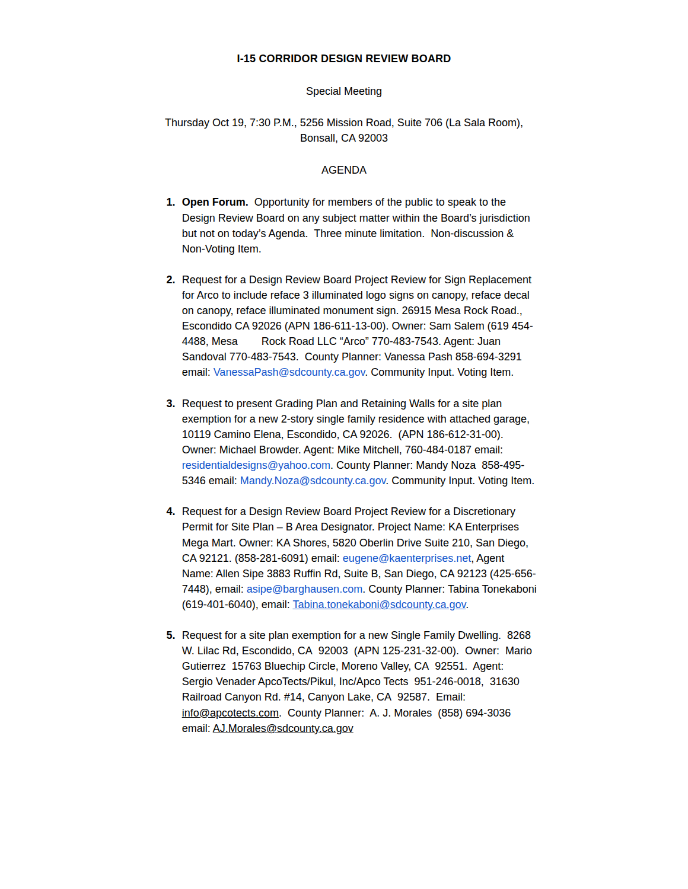I-15 CORRIDOR DESIGN REVIEW BOARD
Special Meeting
Thursday Oct 19, 7:30 P.M., 5256 Mission Road, Suite 706 (La Sala Room), Bonsall, CA 92003
AGENDA
Open Forum. Opportunity for members of the public to speak to the Design Review Board on any subject matter within the Board’s jurisdiction but not on today’s Agenda. Three minute limitation. Non-discussion & Non-Voting Item.
Request for a Design Review Board Project Review for Sign Replacement for Arco to include reface 3 illuminated logo signs on canopy, reface decal on canopy, reface illuminated monument sign. 26915 Mesa Rock Road., Escondido CA 92026 (APN 186-611-13-00). Owner: Sam Salem (619 454-4488, Mesa Rock Road LLC “Arco” 770-483-7543. Agent: Juan Sandoval 770-483-7543. County Planner: Vanessa Pash 858-694-3291 email: VanessaPash@sdcounty.ca.gov. Community Input. Voting Item.
Request to present Grading Plan and Retaining Walls for a site plan exemption for a new 2-story single family residence with attached garage, 10119 Camino Elena, Escondido, CA 92026. (APN 186-612-31-00). Owner: Michael Browder. Agent: Mike Mitchell, 760-484-0187 email: residentialdesigns@yahoo.com. County Planner: Mandy Noza 858-495-5346 email: Mandy.Noza@sdcounty.ca.gov. Community Input. Voting Item.
Request for a Design Review Board Project Review for a Discretionary Permit for Site Plan – B Area Designator. Project Name: KA Enterprises Mega Mart. Owner: KA Shores, 5820 Oberlin Drive Suite 210, San Diego, CA 92121. (858-281-6091) email: eugene@kaenterprises.net, Agent Name: Allen Sipe 3883 Ruffin Rd, Suite B, San Diego, CA 92123 (425-656-7448), email: asipe@barghausen.com. County Planner: Tabina Tonekaboni (619-401-6040), email: Tabina.tonekaboni@sdcounty.ca.gov.
Request for a site plan exemption for a new Single Family Dwelling. 8268 W. Lilac Rd, Escondido, CA 92003 (APN 125-231-32-00). Owner: Mario Gutierrez 15763 Bluechip Circle, Moreno Valley, CA 92551. Agent: Sergio Venader ApcoTects/Pikul, Inc/Apco Tects 951-246-0018, 31630 Railroad Canyon Rd. #14, Canyon Lake, CA 92587. Email: info@apcotects.com. County Planner: A. J. Morales (858) 694-3036 email: AJ.Morales@sdcounty.ca.gov